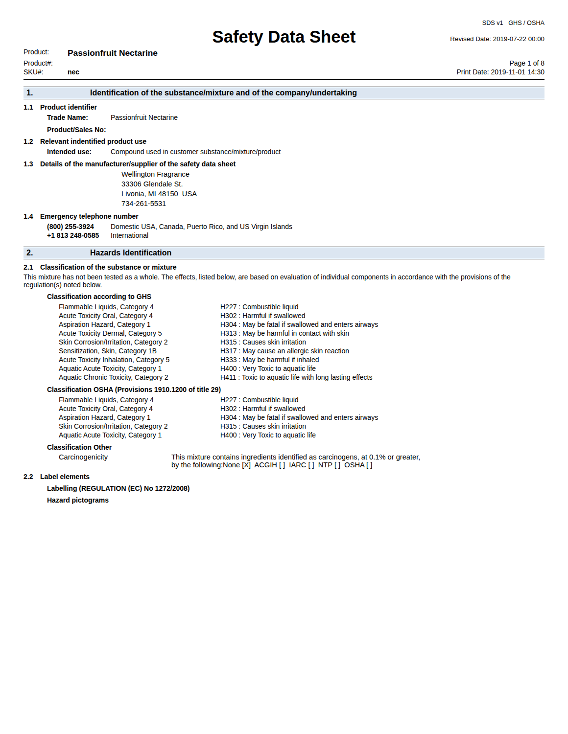SDS v1 GHS / OSHA
Safety Data Sheet
Revised Date: 2019-07-22 00:00
| Product: | Passionfruit Nectarine | |
| Product#: | | Page 1 of 8 |
| SKU#: | nec | Print Date: 2019-11-01 14:30 |
1. Identification of the substance/mixture and of the company/undertaking
1.1 Product identifier
| Trade Name: | Passionfruit Nectarine |
Product/Sales No:
1.2 Relevant indentified product use
| Intended use: | Compound used in customer substance/mixture/product |
1.3 Details of the manufacturer/supplier of the safety data sheet
Wellington Fragrance
33306 Glendale St.
Livonia, MI 48150 USA
734-261-5531
1.4 Emergency telephone number
| (800) 255-3924 | Domestic USA, Canada, Puerto Rico, and US Virgin Islands |
| +1 813 248-0585 | International |
2. Hazards Identification
2.1 Classification of the substance or mixture
This mixture has not been tested as a whole. The effects, listed below, are based on evaluation of individual components in accordance with the provisions of the regulation(s) noted below.
Classification according to GHS
| Flammable Liquids, Category 4 | H227 : Combustible liquid |
| Acute Toxicity Oral, Category 4 | H302 : Harmful if swallowed |
| Aspiration Hazard, Category 1 | H304 : May be fatal if swallowed and enters airways |
| Acute Toxicity Dermal, Category 5 | H313 : May be harmful in contact with skin |
| Skin Corrosion/Irritation, Category 2 | H315 : Causes skin irritation |
| Sensitization, Skin, Category 1B | H317 : May cause an allergic skin reaction |
| Acute Toxicity Inhalation, Category 5 | H333 : May be harmful if inhaled |
| Aquatic Acute Toxicity, Category 1 | H400 : Very Toxic to aquatic life |
| Aquatic Chronic Toxicity, Category 2 | H411 : Toxic to aquatic life with long lasting effects |
Classification OSHA (Provisions 1910.1200 of title 29)
| Flammable Liquids, Category 4 | H227 : Combustible liquid |
| Acute Toxicity Oral, Category 4 | H302 : Harmful if swallowed |
| Aspiration Hazard, Category 1 | H304 : May be fatal if swallowed and enters airways |
| Skin Corrosion/Irritation, Category 2 | H315 : Causes skin irritation |
| Aquatic Acute Toxicity, Category 1 | H400 : Very Toxic to aquatic life |
Classification Other
Carcinogenicity This mixture contains ingredients identified as carcinogens, at 0.1% or greater,
by the following:None [X] ACGIH [ ] IARC [ ] NTP [ ] OSHA [ ]
2.2 Label elements
Labelling (REGULATION (EC) No 1272/2008)
Hazard pictograms